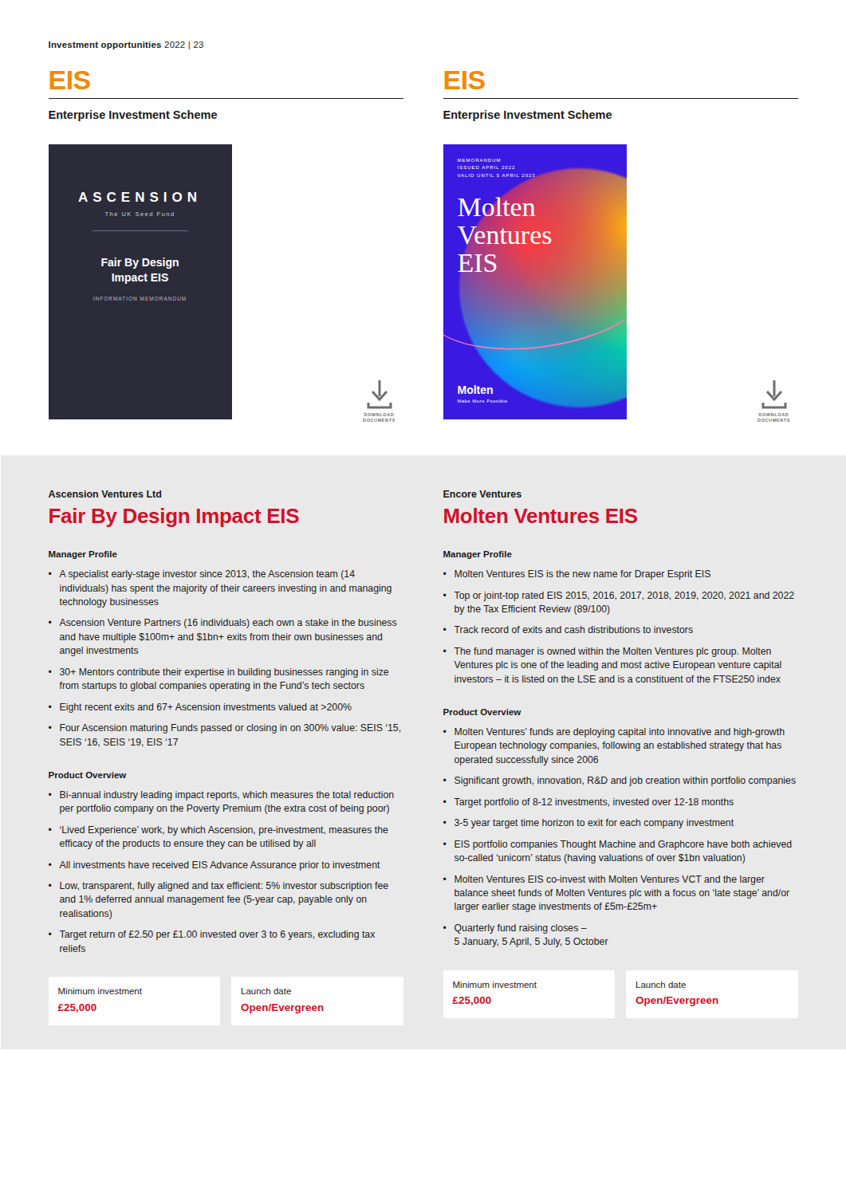Investment opportunities 2022 | 23
EIS
Enterprise Investment Scheme
ASCENSION
The UK Seed Fund
Fair By Design
Impact EIS
INFORMATION MEMORANDUM
DOWNLOAD
DOCUMENTS
EIS
Enterprise Investment Scheme
MEMORANDUM
Issued April 2022
Valid until 5 April 2023
Molten
Ventures
EIS
Molten
Make More Possible
DOWNLOAD
DOCUMENTS
Ascension Ventures Ltd
Fair By Design Impact EIS
Manager Profile
A specialist early-stage investor since 2013, the Ascension team (14 individuals) has spent the majority of their careers investing in and managing technology businesses
Ascension Venture Partners (16 individuals) each own a stake in the business and have multiple $100m+ and $1bn+ exits from their own businesses and angel investments
30+ Mentors contribute their expertise in building businesses ranging in size from startups to global companies operating in the Fund’s tech sectors
Eight recent exits and 67+ Ascension investments valued at >200%
Four Ascension maturing Funds passed or closing in on 300% value: SEIS ‘15, SEIS ‘16, SEIS ‘19, EIS ‘17
Product Overview
Bi-annual industry leading impact reports, which measures the total reduction per portfolio company on the Poverty Premium (the extra cost of being poor)
‘Lived Experience’ work, by which Ascension, pre-investment, measures the efficacy of the products to ensure they can be utilised by all
All investments have received EIS Advance Assurance prior to investment
Low, transparent, fully aligned and tax efficient: 5% investor subscription fee and 1% deferred annual management fee (5-year cap, payable only on realisations)
Target return of £2.50 per £1.00 invested over 3 to 6 years, excluding tax reliefs
Minimum investment
£25,000
Launch date
Open/Evergreen
Encore Ventures
Molten Ventures EIS
Manager Profile
Molten Ventures EIS is the new name for Draper Esprit EIS
Top or joint-top rated EIS 2015, 2016, 2017, 2018, 2019, 2020, 2021 and 2022 by the Tax Efficient Review (89/100)
Track record of exits and cash distributions to investors
The fund manager is owned within the Molten Ventures plc group. Molten Ventures plc is one of the leading and most active European venture capital investors – it is listed on the LSE and is a constituent of the FTSE250 index
Product Overview
Molten Ventures’ funds are deploying capital into innovative and high-growth European technology companies, following an established strategy that has operated successfully since 2006
Significant growth, innovation, R&D and job creation within portfolio companies
Target portfolio of 8-12 investments, invested over 12-18 months
3-5 year target time horizon to exit for each company investment
EIS portfolio companies Thought Machine and Graphcore have both achieved so-called ‘unicorn’ status (having valuations of over $1bn valuation)
Molten Ventures EIS co-invest with Molten Ventures VCT and the larger balance sheet funds of Molten Ventures plc with a focus on ‘late stage’ and/or larger earlier stage investments of £5m-£25m+
Quarterly fund raising closes –
5 January, 5 April, 5 July, 5 October
Minimum investment
£25,000
Launch date
Open/Evergreen